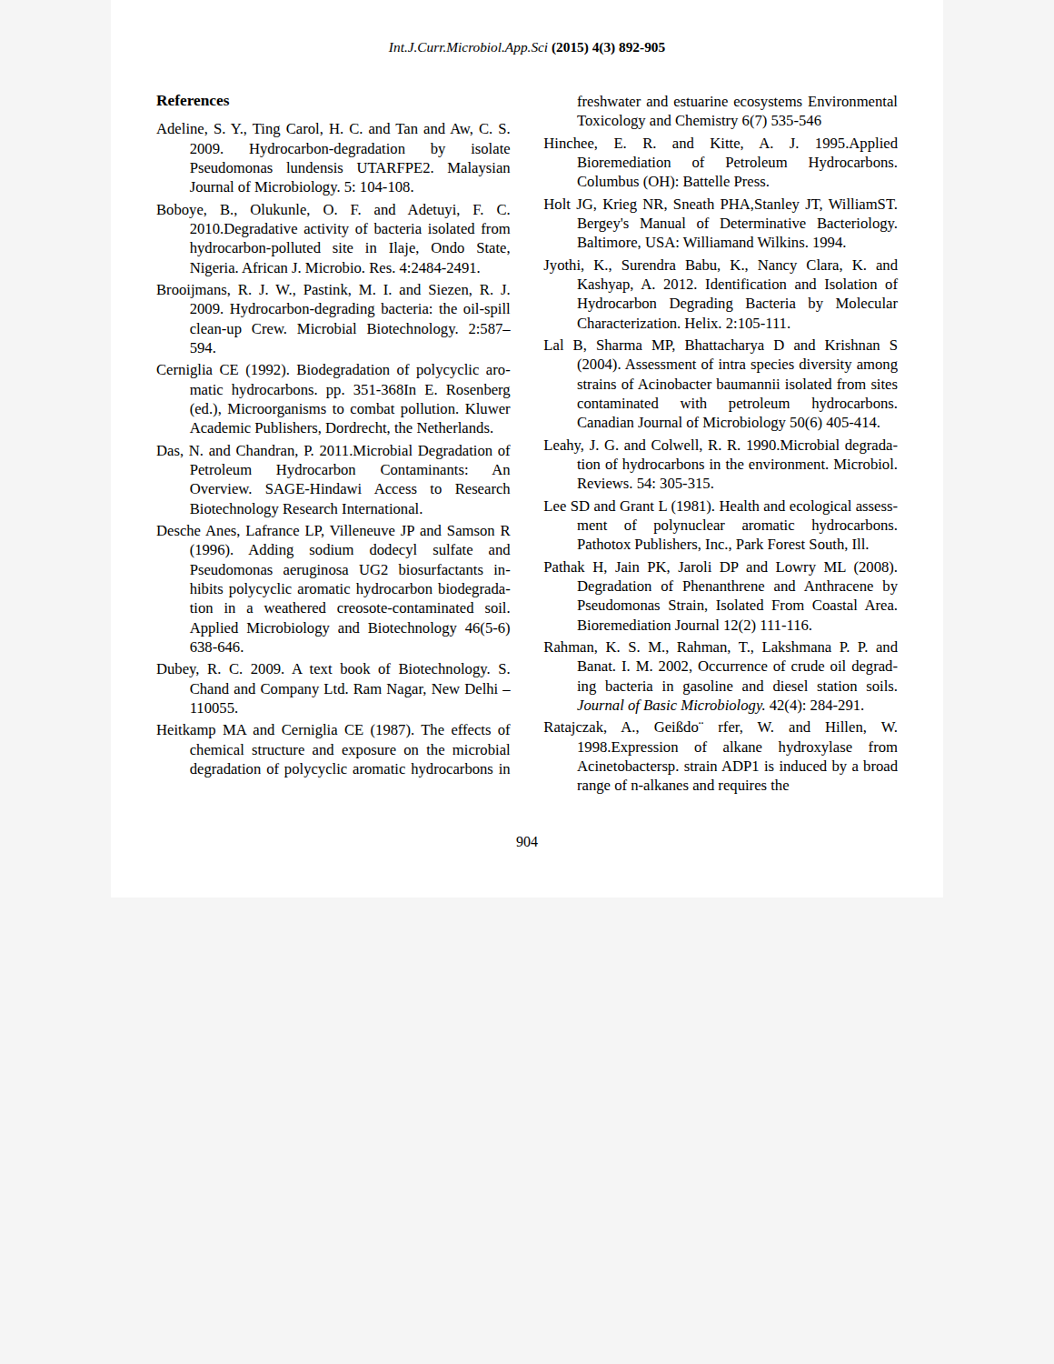Int.J.Curr.Microbiol.App.Sci (2015) 4(3) 892-905
References
Adeline, S. Y., Ting Carol, H. C. and Tan and Aw, C. S. 2009. Hydrocarbon-degradation by isolate Pseudomonas lundensis UTARFPE2. Malaysian Journal of Microbiology. 5: 104-108.
Boboye, B., Olukunle, O. F. and Adetuyi, F. C. 2010.Degradative activity of bacteria isolated from hydrocarbon-polluted site in Ilaje, Ondo State, Nigeria. African J. Microbio. Res. 4:2484-2491.
Brooijmans, R. J. W., Pastink, M. I. and Siezen, R. J. 2009. Hydrocarbon-degrading bacteria: the oil-spill clean-up Crew. Microbial Biotechnology. 2:587–594.
Cerniglia CE (1992). Biodegradation of polycyclic aromatic hydrocarbons. pp. 351-368In E. Rosenberg (ed.), Microorganisms to combat pollution. Kluwer Academic Publishers, Dordrecht, the Netherlands.
Das, N. and Chandran, P. 2011.Microbial Degradation of Petroleum Hydrocarbon Contaminants: An Overview. SAGE-Hindawi Access to Research Biotechnology Research International.
Desche Anes, Lafrance LP, Villeneuve JP and Samson R (1996). Adding sodium dodecyl sulfate and Pseudomonas aeruginosa UG2 biosurfactants inhibits polycyclic aromatic hydrocarbon biodegradation in a weathered creosote-contaminated soil. Applied Microbiology and Biotechnology 46(5-6) 638-646.
Dubey, R. C. 2009. A text book of Biotechnology. S. Chand and Company Ltd. Ram Nagar, New Delhi – 110055.
Heitkamp MA and Cerniglia CE (1987). The effects of chemical structure and exposure on the microbial degradation of polycyclic aromatic hydrocarbons in freshwater and estuarine ecosystems Environmental Toxicology and Chemistry 6(7) 535-546
Hinchee, E. R. and Kitte, A. J. 1995.Applied Bioremediation of Petroleum Hydrocarbons. Columbus (OH): Battelle Press.
Holt JG, Krieg NR, Sneath PHA,Stanley JT, WilliamST. Bergey's Manual of Determinative Bacteriology. Baltimore, USA: Williamand Wilkins. 1994.
Jyothi, K., Surendra Babu, K., Nancy Clara, K. and Kashyap, A. 2012. Identification and Isolation of Hydrocarbon Degrading Bacteria by Molecular Characterization. Helix. 2:105-111.
Lal B, Sharma MP, Bhattacharya D and Krishnan S (2004). Assessment of intra species diversity among strains of Acinobacter baumannii isolated from sites contaminated with petroleum hydrocarbons. Canadian Journal of Microbiology 50(6) 405-414.
Leahy, J. G. and Colwell, R. R. 1990.Microbial degradation of hydrocarbons in the environment. Microbiol. Reviews. 54: 305-315.
Lee SD and Grant L (1981). Health and ecological assessment of polynuclear aromatic hydrocarbons. Pathotox Publishers, Inc., Park Forest South, Ill.
Pathak H, Jain PK, Jaroli DP and Lowry ML (2008). Degradation of Phenanthrene and Anthracene by Pseudomonas Strain, Isolated From Coastal Area. Bioremediation Journal 12(2) 111-116.
Rahman, K. S. M., Rahman, T., Lakshmana P. P. and Banat. I. M. 2002, Occurrence of crude oil degrading bacteria in gasoline and diesel station soils. Journal of Basic Microbiology. 42(4): 284-291.
Ratajczak, A., Geißdo¨ rfer, W. and Hillen, W. 1998.Expression of alkane hydroxylase from Acinetobactersp. strain ADP1 is induced by a broad range of n-alkanes and requires the
904